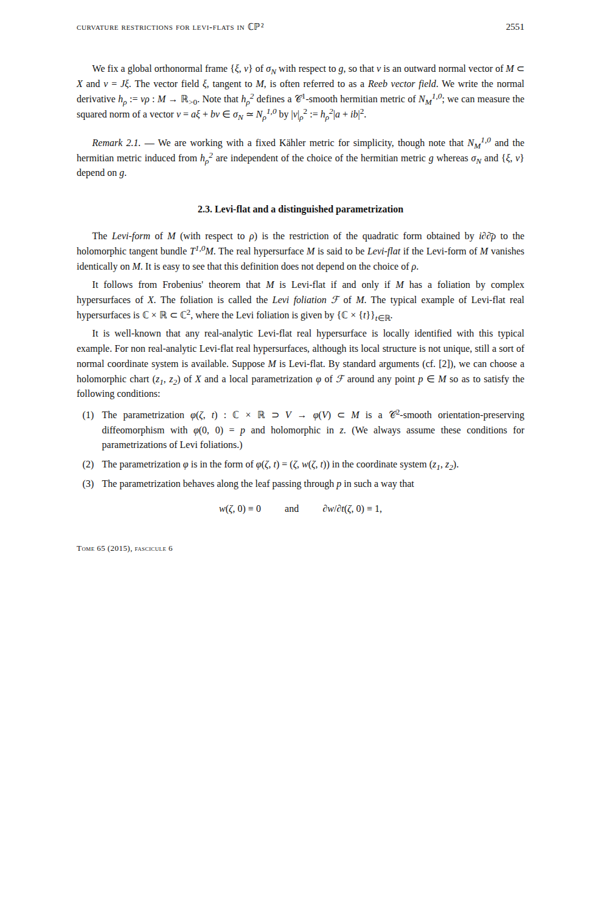curvature restrictions for levi-flats in ℂℙ² 2551
We fix a global orthonormal frame {ξ, ν} of σN with respect to g, so that ν is an outward normal vector of M ⊂ X and ν = Jξ. The vector field ξ, tangent to M, is often referred to as a Reeb vector field. We write the normal derivative hρ := νρ : M → ℝ>0. Note that hρ2 defines a 𝒞1-smooth hermitian metric of NM1,0; we can measure the squared norm of a vector v = aξ + bν ∈ σN ≃ Nρ1,0 by |v|ρ2 := hρ2|a + ib|2.
Remark 2.1. — We are working with a fixed Kähler metric for simplicity, though note that NM1,0 and the hermitian metric induced from hρ2 are independent of the choice of the hermitian metric g whereas σN and {ξ, ν} depend on g.
2.3. Levi-flat and a distinguished parametrization
The Levi-form of M (with respect to ρ) is the restriction of the quadratic form obtained by i∂∂̄ρ to the holomorphic tangent bundle T1,0M. The real hypersurface M is said to be Levi-flat if the Levi-form of M vanishes identically on M. It is easy to see that this definition does not depend on the choice of ρ.
It follows from Frobenius' theorem that M is Levi-flat if and only if M has a foliation by complex hypersurfaces of X. The foliation is called the Levi foliation ℱ of M. The typical example of Levi-flat real hypersurfaces is ℂ × ℝ ⊂ ℂ2, where the Levi foliation is given by {ℂ × {t}}t∈ℝ.
It is well-known that any real-analytic Levi-flat real hypersurface is locally identified with this typical example. For non real-analytic Levi-flat real hypersurfaces, although its local structure is not unique, still a sort of normal coordinate system is available. Suppose M is Levi-flat. By standard arguments (cf. [2]), we can choose a holomorphic chart (z1, z2) of X and a local parametrization φ of ℱ around any point p ∈ M so as to satisfy the following conditions:
The parametrization φ(ζ, t) : ℂ × ℝ ⊃ V → φ(V) ⊂ M is a 𝒞2-smooth orientation-preserving diffeomorphism with φ(0, 0) = p and holomorphic in z. (We always assume these conditions for parametrizations of Levi foliations.)
The parametrization φ is in the form of φ(ζ, t) = (ζ, w(ζ, t)) in the coordinate system (z1, z2).
The parametrization behaves along the leaf passing through p in such a way that
w(ζ, 0) ≡ 0 and ∂w/∂t(ζ, 0) ≡ 1,
Tome 65 (2015), fascicule 6